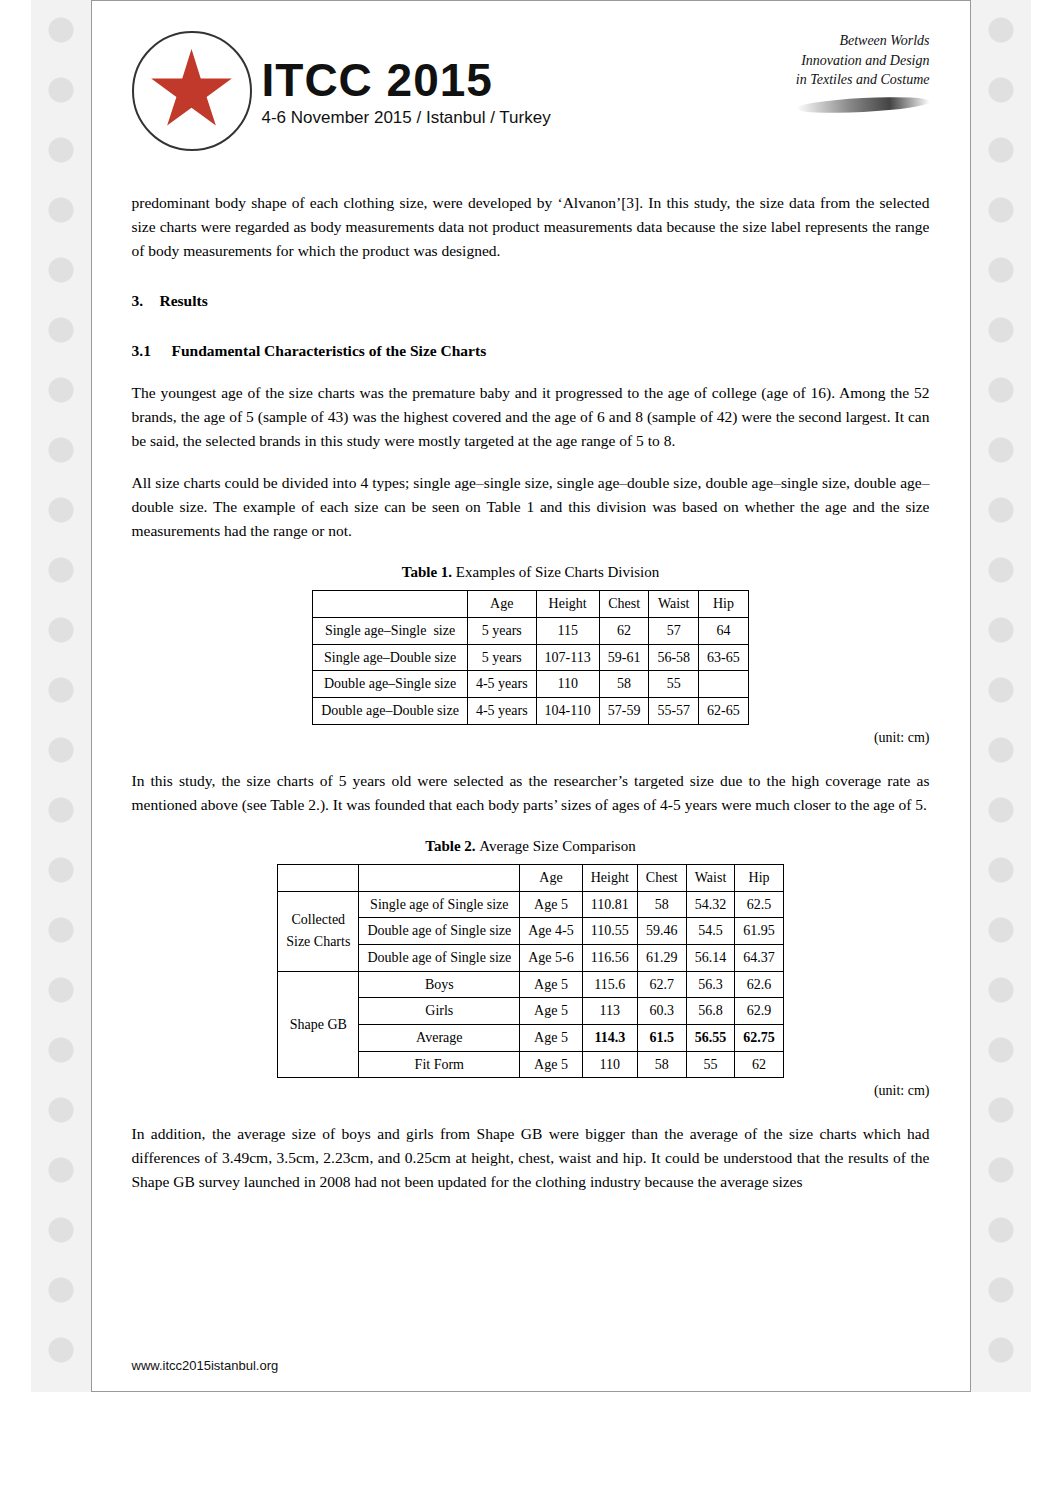ITCC 2015
4-6 November 2015 / Istanbul / Turkey
Between Worlds
Innovation and Design
in Textiles and Costume
predominant body shape of each clothing size, were developed by ‘Alvanon’[3]. In this study, the size data from the selected size charts were regarded as body measurements data not product measurements data because the size label represents the range of body measurements for which the product was designed.
3. Results
3.1 Fundamental Characteristics of the Size Charts
The youngest age of the size charts was the premature baby and it progressed to the age of college (age of 16). Among the 52 brands, the age of 5 (sample of 43) was the highest covered and the age of 6 and 8 (sample of 42) were the second largest. It can be said, the selected brands in this study were mostly targeted at the age range of 5 to 8.
All size charts could be divided into 4 types; single age–single size, single age–double size, double age–single size, double age–double size. The example of each size can be seen on Table 1 and this division was based on whether the age and the size measurements had the range or not.
Table 1. Examples of Size Charts Division
| | Age | Height | Chest | Waist | Hip |
| --- | --- | --- | --- | --- | --- |
| Single age–Single size | 5 years | 115 | 62 | 57 | 64 |
| Single age–Double size | 5 years | 107-113 | 59-61 | 56-58 | 63-65 |
| Double age–Single size | 4-5 years | 110 | 58 | 55 | |
| Double age–Double size | 4-5 years | 104-110 | 57-59 | 55-57 | 62-65 |
(unit: cm)
In this study, the size charts of 5 years old were selected as the researcher’s targeted size due to the high coverage rate as mentioned above (see Table 2.). It was founded that each body parts’ sizes of ages of 4-5 years were much closer to the age of 5.
Table 2. Average Size Comparison
| | | Age | Height | Chest | Waist | Hip |
| --- | --- | --- | --- | --- | --- | --- |
| Collected Size Charts | Single age of Single size | Age 5 | 110.81 | 58 | 54.32 | 62.5 |
| Double age of Single size | Age 4-5 | 110.55 | 59.46 | 54.5 | 61.95 |
| Double age of Single size | Age 5-6 | 116.56 | 61.29 | 56.14 | 64.37 |
| Shape GB | Boys | Age 5 | 115.6 | 62.7 | 56.3 | 62.6 |
| Girls | Age 5 | 113 | 60.3 | 56.8 | 62.9 |
| Average | Age 5 | 114.3 | 61.5 | 56.55 | 62.75 |
| Fit Form | Age 5 | 110 | 58 | 55 | 62 |
(unit: cm)
In addition, the average size of boys and girls from Shape GB were bigger than the average of the size charts which had differences of 3.49cm, 3.5cm, 2.23cm, and 0.25cm at height, chest, waist and hip. It could be understood that the results of the Shape GB survey launched in 2008 had not been updated for the clothing industry because the average sizes
www.itcc2015istanbul.org